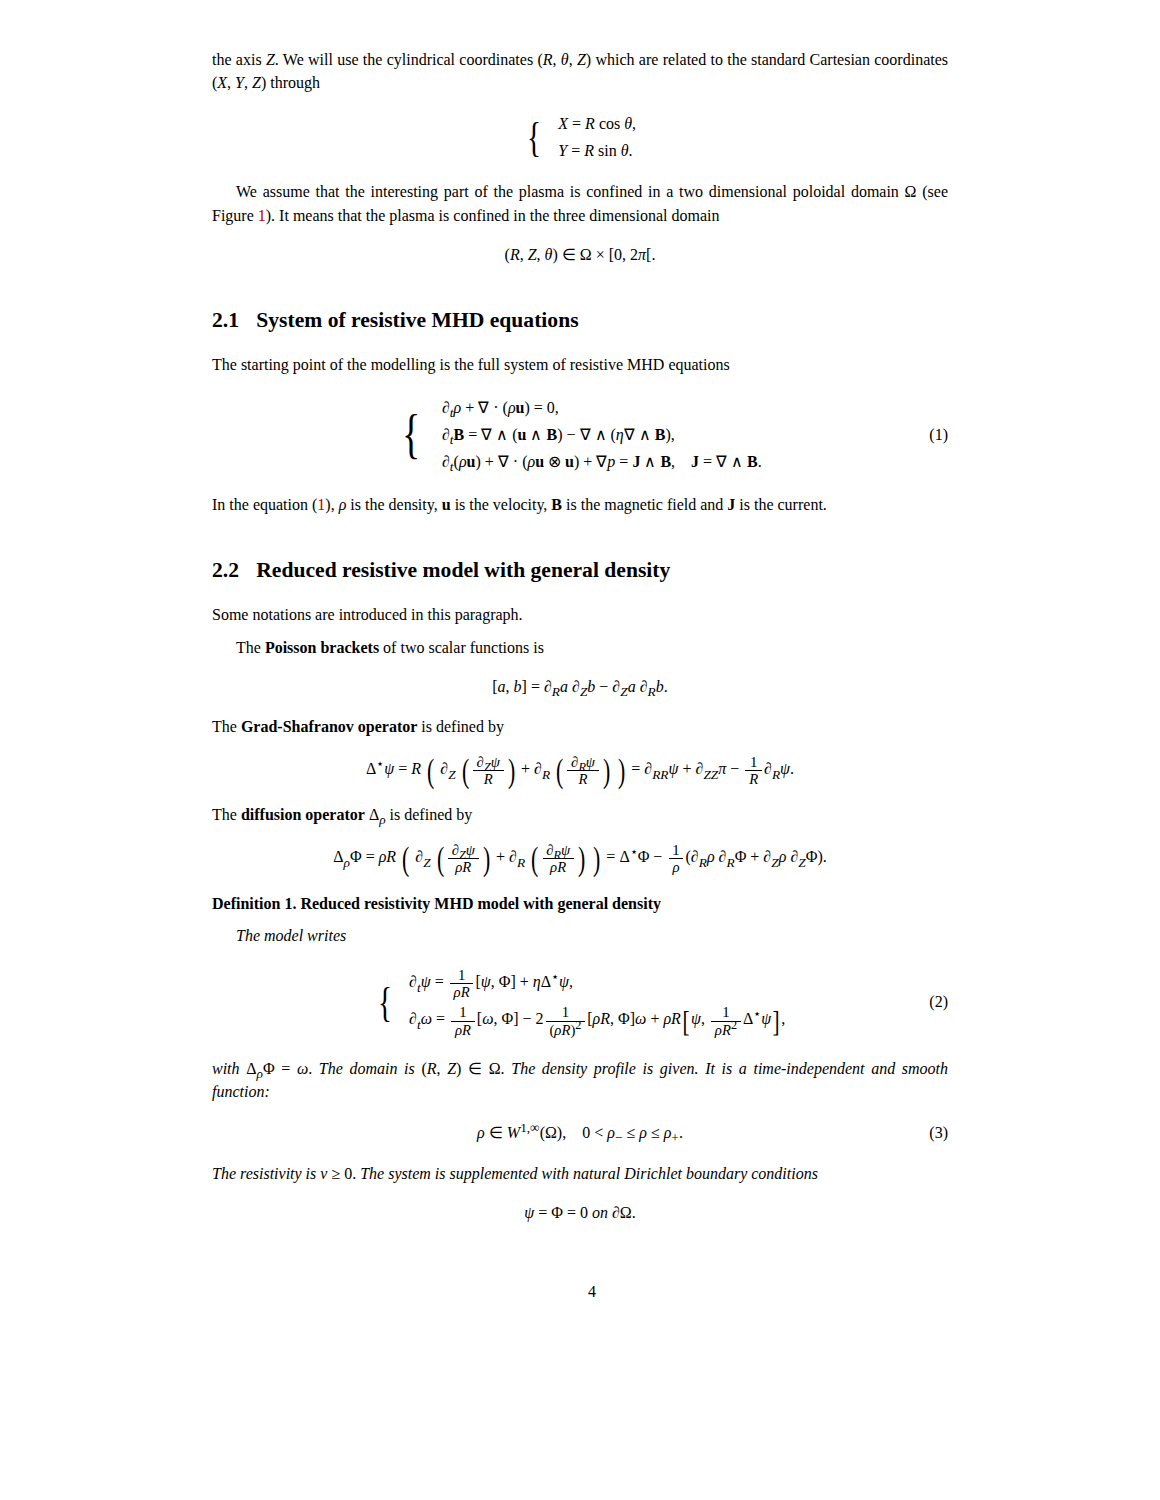the axis Z. We will use the cylindrical coordinates (R, θ, Z) which are related to the standard Cartesian coordinates (X, Y, Z) through
{ X = R cos θ, Y = R sin θ.
We assume that the interesting part of the plasma is confined in a two dimensional poloidal domain Ω (see Figure 1). It means that the plasma is confined in the three dimensional domain
(R, Z, θ) ∈ Ω × [0, 2π[.
2.1 System of resistive MHD equations
The starting point of the modelling is the full system of resistive MHD equations
{ ∂tρ + ∇ · (ρu) = 0, ∂tB = ∇ ∧ (u ∧ B) − ∇ ∧ (η∇ ∧ B), ∂t(ρu) + ∇ · (ρu ⊗ u) + ∇p = J ∧ B, J = ∇ ∧ B.
(1)
In the equation (1), ρ is the density, u is the velocity, B is the magnetic field and J is the current.
2.2 Reduced resistive model with general density
Some notations are introduced in this paragraph.
The Poisson brackets of two scalar functions is
[a, b] = ∂Ra ∂Zb − ∂Za ∂Rb.
The Grad-Shafranov operator is defined by
Δ⋆ψ = R ( ∂Z (∂Zψ R) + ∂R (∂Rψ R) ) = ∂RRψ + ∂ZZπ − 1 R∂Rψ.
The diffusion operator Δρ is defined by
ΔρΦ = ρR ( ∂Z (∂Zψ ρR) + ∂R (∂Rψ ρR) ) = Δ⋆Φ − 1 ρ(∂Rρ ∂RΦ + ∂Zρ ∂ZΦ).
Definition 1. Reduced resistivity MHD model with general density
The model writes
{ ∂tψ = 1 ρR[ψ, Φ] + η Δ⋆ψ, ∂tω = 1 ρR[ω, Φ] − 21(ρR)2[ρR, Φ]ω + ρR[ψ, 1 ρR2 Δ⋆ψ],
(2)
with ΔρΦ = ω. The domain is (R, Z) ∈ Ω. The density profile is given. It is a time-independent and smooth function:
ρ ∈ W1,∞(Ω), 0 < ρ− ≤ ρ ≤ ρ+.
(3)
The resistivity is ν ≥ 0. The system is supplemented with natural Dirichlet boundary conditions
ψ = Φ = 0 on ∂Ω.
4